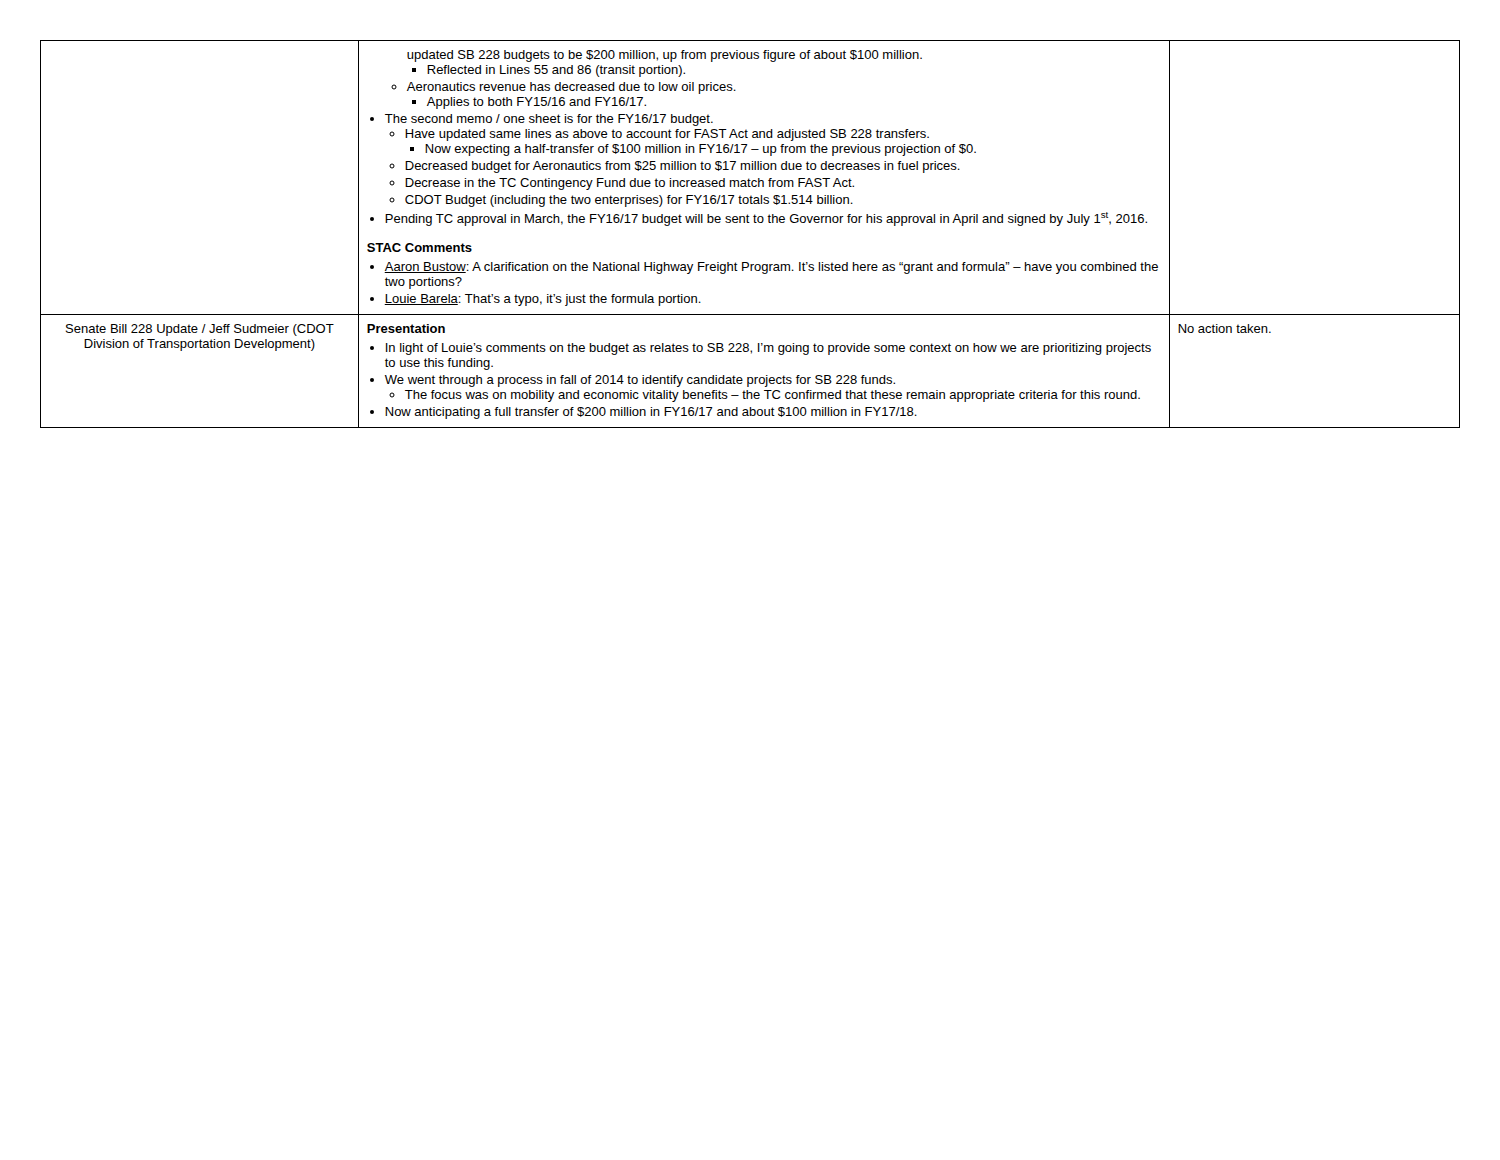| | updated SB 228 budgets to be $200 million, up from previous figure of about $100 million. Reflected in Lines 55 and 86 (transit portion). Aeronautics revenue has decreased due to low oil prices. Applies to both FY15/16 and FY16/17. The second memo / one sheet is for the FY16/17 budget. Have updated same lines as above to account for FAST Act and adjusted SB 228 transfers. Now expecting a half-transfer of $100 million in FY16/17 – up from the previous projection of $0. Decreased budget for Aeronautics from $25 million to $17 million due to decreases in fuel prices. Decrease in the TC Contingency Fund due to increased match from FAST Act. CDOT Budget (including the two enterprises) for FY16/17 totals $1.514 billion. Pending TC approval in March, the FY16/17 budget will be sent to the Governor for his approval in April and signed by July 1 st , 2016. STAC Comments Aaron Bustow : A clarification on the National Highway Freight Program. It’s listed here as “grant and formula” – have you combined the two portions? Louie Barela : That’s a typo, it’s just the formula portion. | |
| Senate Bill 228 Update / Jeff Sudmeier (CDOT Division of Transportation Development) | Presentation In light of Louie’s comments on the budget as relates to SB 228, I’m going to provide some context on how we are prioritizing projects to use this funding. We went through a process in fall of 2014 to identify candidate projects for SB 228 funds. The focus was on mobility and economic vitality benefits – the TC confirmed that these remain appropriate criteria for this round. Now anticipating a full transfer of $200 million in FY16/17 and about $100 million in FY17/18. | No action taken. |